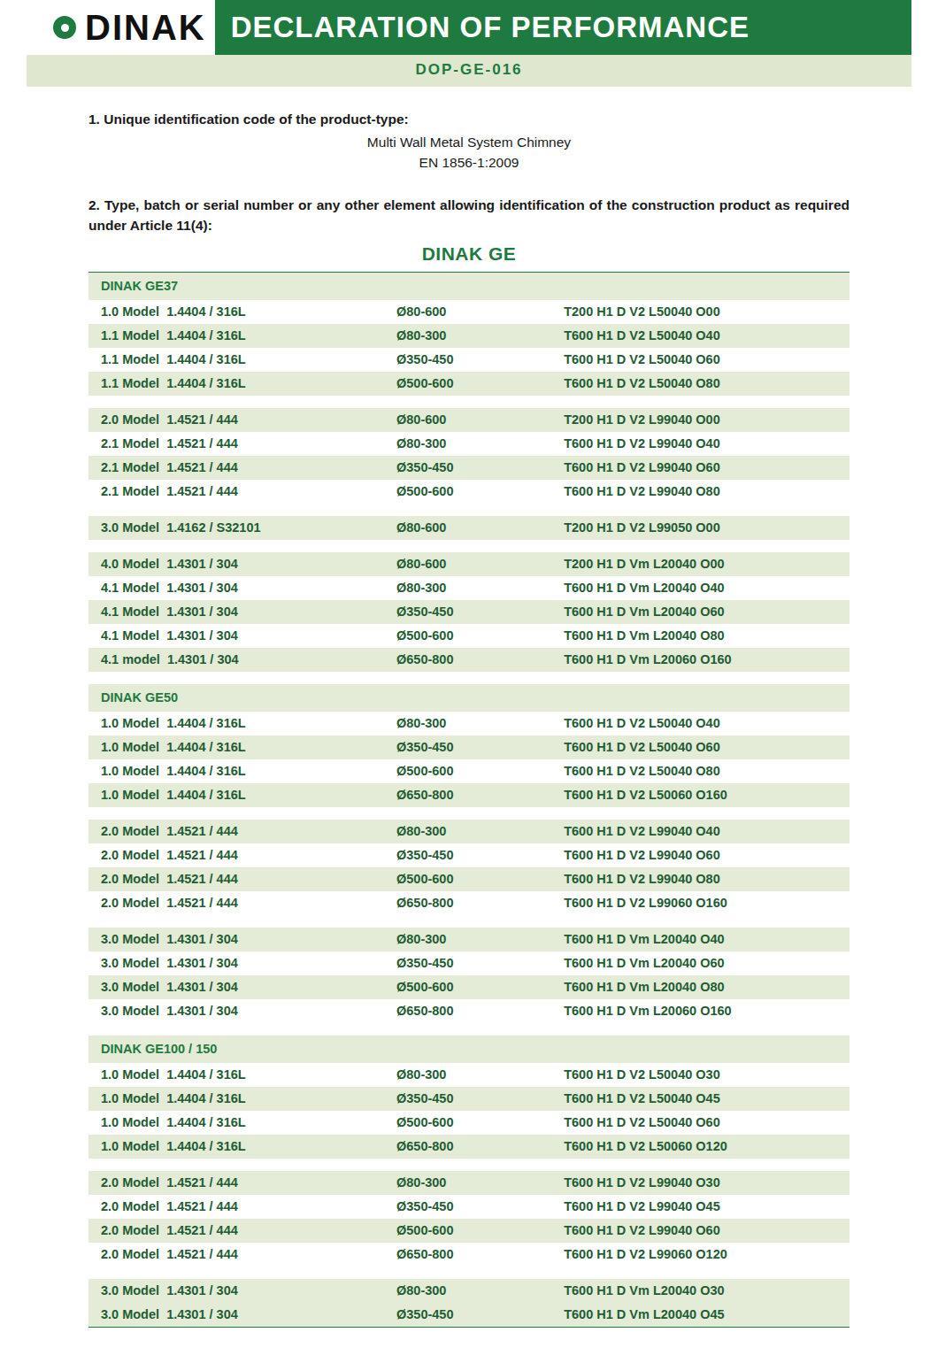DINAK
DECLARATION OF PERFORMANCE
DOP-GE-016
1. Unique identification code of the product-type:
Multi Wall Metal System Chimney
EN 1856-1:2009
2. Type, batch or serial number or any other element allowing identification of the construction product as required under Article 11(4):
DINAK GE
| DINAK GE37 |
| 1.0 Model 1.4404 / 316L | Ø80-600 | T200 H1 D V2 L50040 O00 |
| 1.1 Model 1.4404 / 316L | Ø80-300 | T600 H1 D V2 L50040 O40 |
| 1.1 Model 1.4404 / 316L | Ø350-450 | T600 H1 D V2 L50040 O60 |
| 1.1 Model 1.4404 / 316L | Ø500-600 | T600 H1 D V2 L50040 O80 |
| 2.0 Model 1.4521 / 444 | Ø80-600 | T200 H1 D V2 L99040 O00 |
| 2.1 Model 1.4521 / 444 | Ø80-300 | T600 H1 D V2 L99040 O40 |
| 2.1 Model 1.4521 / 444 | Ø350-450 | T600 H1 D V2 L99040 O60 |
| 2.1 Model 1.4521 / 444 | Ø500-600 | T600 H1 D V2 L99040 O80 |
| 3.0 Model 1.4162 / S32101 | Ø80-600 | T200 H1 D V2 L99050 O00 |
| 4.0 Model 1.4301 / 304 | Ø80-600 | T200 H1 D Vm L20040 O00 |
| 4.1 Model 1.4301 / 304 | Ø80-300 | T600 H1 D Vm L20040 O40 |
| 4.1 Model 1.4301 / 304 | Ø350-450 | T600 H1 D Vm L20040 O60 |
| 4.1 Model 1.4301 / 304 | Ø500-600 | T600 H1 D Vm L20040 O80 |
| 4.1 model 1.4301 / 304 | Ø650-800 | T600 H1 D Vm L20060 O160 |
| DINAK GE50 |
| 1.0 Model 1.4404 / 316L | Ø80-300 | T600 H1 D V2 L50040 O40 |
| 1.0 Model 1.4404 / 316L | Ø350-450 | T600 H1 D V2 L50040 O60 |
| 1.0 Model 1.4404 / 316L | Ø500-600 | T600 H1 D V2 L50040 O80 |
| 1.0 Model 1.4404 / 316L | Ø650-800 | T600 H1 D V2 L50060 O160 |
| 2.0 Model 1.4521 / 444 | Ø80-300 | T600 H1 D V2 L99040 O40 |
| 2.0 Model 1.4521 / 444 | Ø350-450 | T600 H1 D V2 L99040 O60 |
| 2.0 Model 1.4521 / 444 | Ø500-600 | T600 H1 D V2 L99040 O80 |
| 2.0 Model 1.4521 / 444 | Ø650-800 | T600 H1 D V2 L99060 O160 |
| 3.0 Model 1.4301 / 304 | Ø80-300 | T600 H1 D Vm L20040 O40 |
| 3.0 Model 1.4301 / 304 | Ø350-450 | T600 H1 D Vm L20040 O60 |
| 3.0 Model 1.4301 / 304 | Ø500-600 | T600 H1 D Vm L20040 O80 |
| 3.0 Model 1.4301 / 304 | Ø650-800 | T600 H1 D Vm L20060 O160 |
| DINAK GE100 / 150 |
| 1.0 Model 1.4404 / 316L | Ø80-300 | T600 H1 D V2 L50040 O30 |
| 1.0 Model 1.4404 / 316L | Ø350-450 | T600 H1 D V2 L50040 O45 |
| 1.0 Model 1.4404 / 316L | Ø500-600 | T600 H1 D V2 L50040 O60 |
| 1.0 Model 1.4404 / 316L | Ø650-800 | T600 H1 D V2 L50060 O120 |
| 2.0 Model 1.4521 / 444 | Ø80-300 | T600 H1 D V2 L99040 O30 |
| 2.0 Model 1.4521 / 444 | Ø350-450 | T600 H1 D V2 L99040 O45 |
| 2.0 Model 1.4521 / 444 | Ø500-600 | T600 H1 D V2 L99040 O60 |
| 2.0 Model 1.4521 / 444 | Ø650-800 | T600 H1 D V2 L99060 O120 |
| 3.0 Model 1.4301 / 304 | Ø80-300 | T600 H1 D Vm L20040 O30 |
| 3.0 Model 1.4301 / 304 | Ø350-450 | T600 H1 D Vm L20040 O45 |